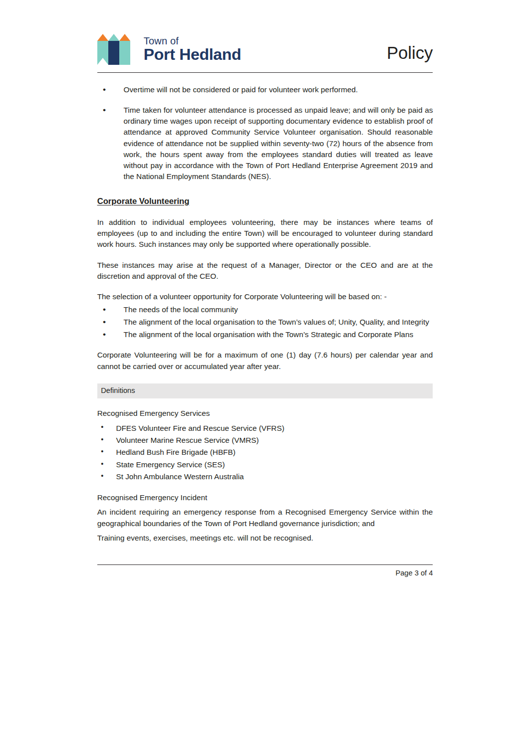Town of
Port Hedland
Policy
Overtime will not be considered or paid for volunteer work performed.
Time taken for volunteer attendance is processed as unpaid leave; and will only be paid as ordinary time wages upon receipt of supporting documentary evidence to establish proof of attendance at approved Community Service Volunteer organisation. Should reasonable evidence of attendance not be supplied within seventy-two (72) hours of the absence from work, the hours spent away from the employees standard duties will treated as leave without pay in accordance with the Town of Port Hedland Enterprise Agreement 2019 and the National Employment Standards (NES).
Corporate Volunteering
In addition to individual employees volunteering, there may be instances where teams of employees (up to and including the entire Town) will be encouraged to volunteer during standard work hours. Such instances may only be supported where operationally possible.
These instances may arise at the request of a Manager, Director or the CEO and are at the discretion and approval of the CEO.
The selection of a volunteer opportunity for Corporate Volunteering will be based on: -
The needs of the local community
The alignment of the local organisation to the Town’s values of; Unity, Quality, and Integrity
The alignment of the local organisation with the Town’s Strategic and Corporate Plans
Corporate Volunteering will be for a maximum of one (1) day (7.6 hours) per calendar year and cannot be carried over or accumulated year after year.
Definitions
Recognised Emergency Services
DFES Volunteer Fire and Rescue Service (VFRS)
Volunteer Marine Rescue Service (VMRS)
Hedland Bush Fire Brigade (HBFB)
State Emergency Service (SES)
St John Ambulance Western Australia
Recognised Emergency Incident
An incident requiring an emergency response from a Recognised Emergency Service within the geographical boundaries of the Town of Port Hedland governance jurisdiction; and
Training events, exercises, meetings etc. will not be recognised.
Page 3 of 4